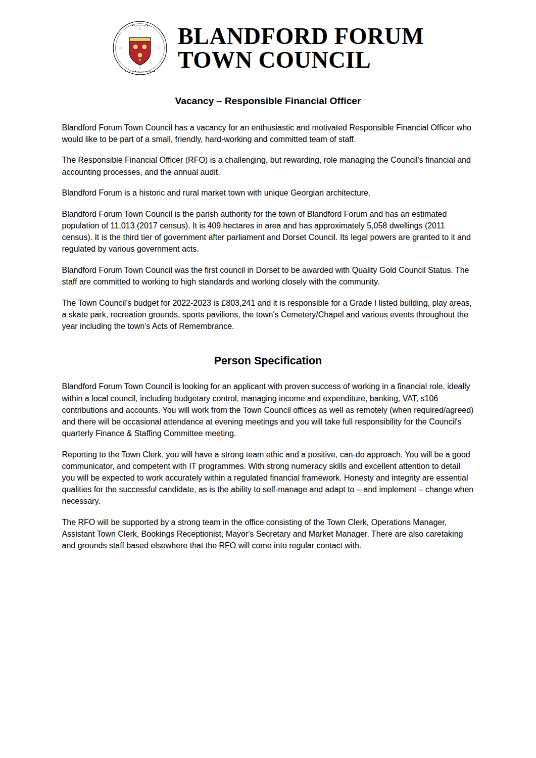★ SIGILLVM ★ VILLAE ★ BLANDFORD ★
BLANDFORD FORUM
TOWN COUNCIL
Vacancy – Responsible Financial Officer
Blandford Forum Town Council has a vacancy for an enthusiastic and motivated Responsible Financial Officer who would like to be part of a small, friendly, hard-working and committed team of staff.
The Responsible Financial Officer (RFO) is a challenging, but rewarding, role managing the Council's financial and accounting processes, and the annual audit.
Blandford Forum is a historic and rural market town with unique Georgian architecture.
Blandford Forum Town Council is the parish authority for the town of Blandford Forum and has an estimated population of 11,013 (2017 census). It is 409 hectares in area and has approximately 5,058 dwellings (2011 census). It is the third tier of government after parliament and Dorset Council. Its legal powers are granted to it and regulated by various government acts.
Blandford Forum Town Council was the first council in Dorset to be awarded with Quality Gold Council Status. The staff are committed to working to high standards and working closely with the community.
The Town Council's budget for 2022-2023 is £803,241 and it is responsible for a Grade I listed building, play areas, a skate park, recreation grounds, sports pavilions, the town's Cemetery/Chapel and various events throughout the year including the town's Acts of Remembrance.
Person Specification
Blandford Forum Town Council is looking for an applicant with proven success of working in a financial role, ideally within a local council, including budgetary control, managing income and expenditure, banking, VAT, s106 contributions and accounts. You will work from the Town Council offices as well as remotely (when required/agreed) and there will be occasional attendance at evening meetings and you will take full responsibility for the Council's quarterly Finance & Staffing Committee meeting.
Reporting to the Town Clerk, you will have a strong team ethic and a positive, can-do approach. You will be a good communicator, and competent with IT programmes. With strong numeracy skills and excellent attention to detail you will be expected to work accurately within a regulated financial framework. Honesty and integrity are essential qualities for the successful candidate, as is the ability to self-manage and adapt to – and implement – change when necessary.
The RFO will be supported by a strong team in the office consisting of the Town Clerk, Operations Manager, Assistant Town Clerk, Bookings Receptionist, Mayor's Secretary and Market Manager. There are also caretaking and grounds staff based elsewhere that the RFO will come into regular contact with.